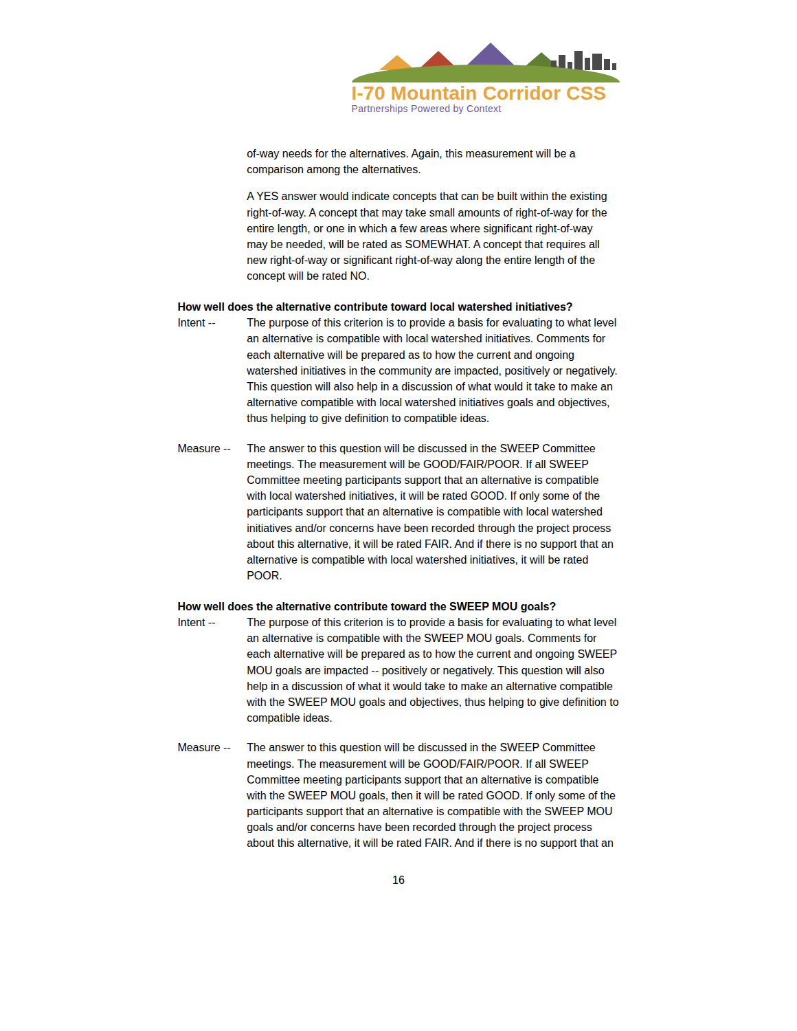I-70 Mountain Corridor CSS
Partnerships Powered by Context
of-way needs for the alternatives. Again, this measurement will be a comparison among the alternatives.
A YES answer would indicate concepts that can be built within the existing right-of-way. A concept that may take small amounts of right-of-way for the entire length, or one in which a few areas where significant right-of-way may be needed, will be rated as SOMEWHAT. A concept that requires all new right-of-way or significant right-of-way along the entire length of the concept will be rated NO.
How well does the alternative contribute toward local watershed initiatives?
Intent --
The purpose of this criterion is to provide a basis for evaluating to what level an alternative is compatible with local watershed initiatives. Comments for each alternative will be prepared as to how the current and ongoing watershed initiatives in the community are impacted, positively or negatively. This question will also help in a discussion of what would it take to make an alternative compatible with local watershed initiatives goals and objectives, thus helping to give definition to compatible ideas.
Measure --
The answer to this question will be discussed in the SWEEP Committee meetings. The measurement will be GOOD/FAIR/POOR. If all SWEEP Committee meeting participants support that an alternative is compatible with local watershed initiatives, it will be rated GOOD. If only some of the participants support that an alternative is compatible with local watershed initiatives and/or concerns have been recorded through the project process about this alternative, it will be rated FAIR. And if there is no support that an alternative is compatible with local watershed initiatives, it will be rated POOR.
How well does the alternative contribute toward the SWEEP MOU goals?
Intent --
The purpose of this criterion is to provide a basis for evaluating to what level an alternative is compatible with the SWEEP MOU goals. Comments for each alternative will be prepared as to how the current and ongoing SWEEP MOU goals are impacted -- positively or negatively. This question will also help in a discussion of what it would take to make an alternative compatible with the SWEEP MOU goals and objectives, thus helping to give definition to compatible ideas.
Measure --
The answer to this question will be discussed in the SWEEP Committee meetings. The measurement will be GOOD/FAIR/POOR. If all SWEEP Committee meeting participants support that an alternative is compatible with the SWEEP MOU goals, then it will be rated GOOD. If only some of the participants support that an alternative is compatible with the SWEEP MOU goals and/or concerns have been recorded through the project process about this alternative, it will be rated FAIR. And if there is no support that an
16